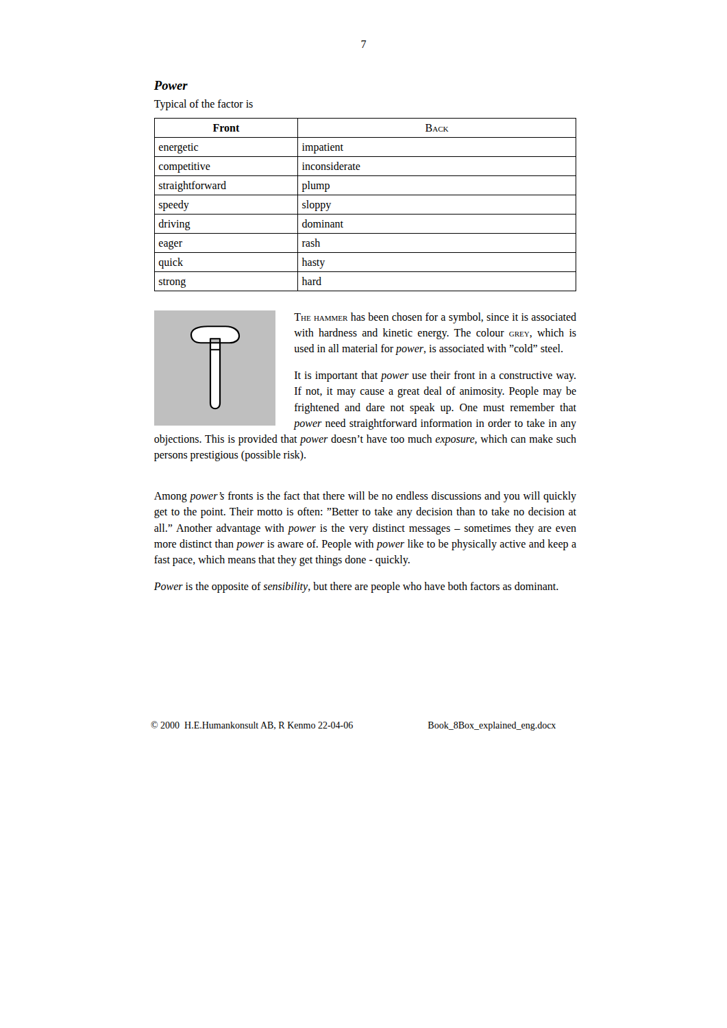7
Power
Typical of the factor is
| Front | Back |
| --- | --- |
| energetic | impatient |
| competitive | inconsiderate |
| straightforward | plump |
| speedy | sloppy |
| driving | dominant |
| eager | rash |
| quick | hasty |
| strong | hard |
The hammer has been chosen for a symbol, since it is associated with hardness and kinetic energy. The colour grey, which is used in all material for power, is associated with ”cold” steel.
It is important that power use their front in a constructive way. If not, it may cause a great deal of animosity. People may be frightened and dare not speak up. One must remember that power need straightforward information in order to take in any objections. This is provided that power doesn’t have too much exposure, which can make such persons prestigious (possible risk).
Among power’s fronts is the fact that there will be no endless discussions and you will quickly get to the point. Their motto is often: ”Better to take any decision than to take no decision at all.” Another advantage with power is the very distinct messages – sometimes they are even more distinct than power is aware of. People with power like to be physically active and keep a fast pace, which means that they get things done - quickly.
Power is the opposite of sensibility, but there are people who have both factors as dominant.
© 2000 H.E.Humankonsult AB, R Kenmo 22-04-06 Book_8Box_explained_eng.docx